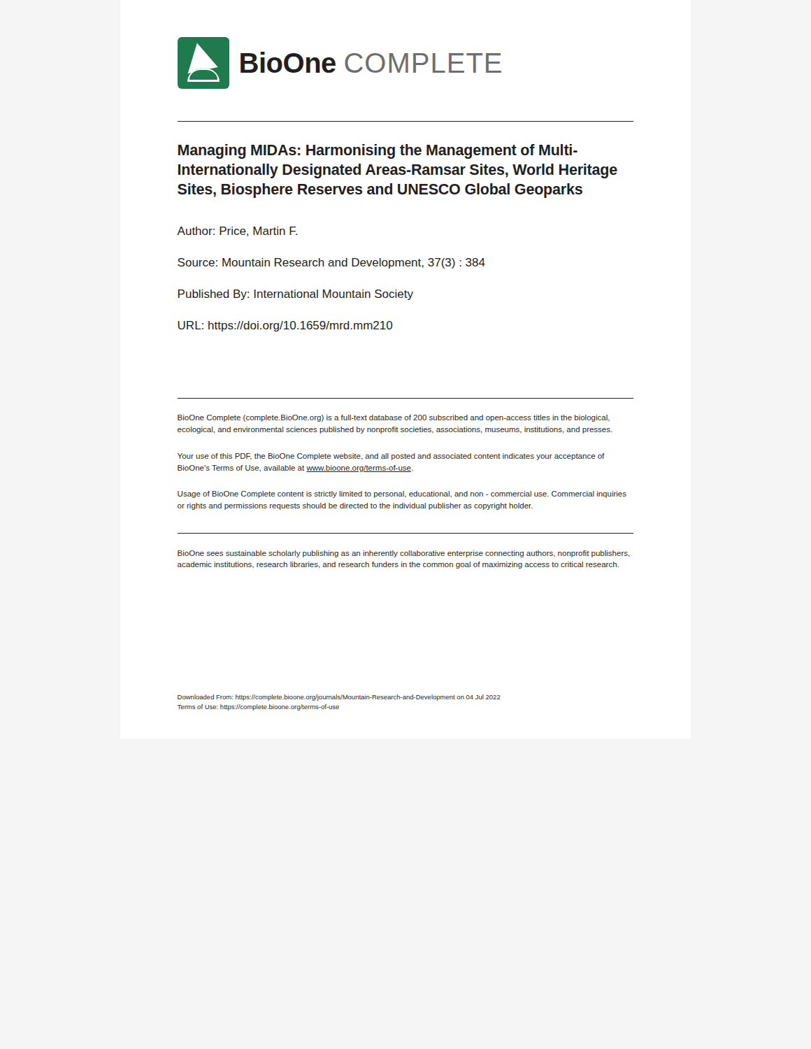Bio One COMPLETE
Managing MIDAs: Harmonising the Management of Multi-Internationally Designated Areas-Ramsar Sites, World Heritage Sites, Biosphere Reserves and UNESCO Global Geoparks
Author: Price, Martin F.
Source: Mountain Research and Development, 37(3) : 384
Published By: International Mountain Society
URL: https://doi.org/10.1659/mrd.mm210
BioOne Complete (complete.BioOne.org) is a full-text database of 200 subscribed and open-access titles in the biological, ecological, and environmental sciences published by nonprofit societies, associations, museums, institutions, and presses.
Your use of this PDF, the BioOne Complete website, and all posted and associated content indicates your acceptance of BioOne's Terms of Use, available at www.bioone.org/terms-of-use.
Usage of BioOne Complete content is strictly limited to personal, educational, and non - commercial use. Commercial inquiries or rights and permissions requests should be directed to the individual publisher as copyright holder.
BioOne sees sustainable scholarly publishing as an inherently collaborative enterprise connecting authors, nonprofit publishers, academic institutions, research libraries, and research funders in the common goal of maximizing access to critical research.
Downloaded From: https://complete.bioone.org/journals/Mountain-Research-and-Development on 04 Jul 2022
Terms of Use: https://complete.bioone.org/terms-of-use